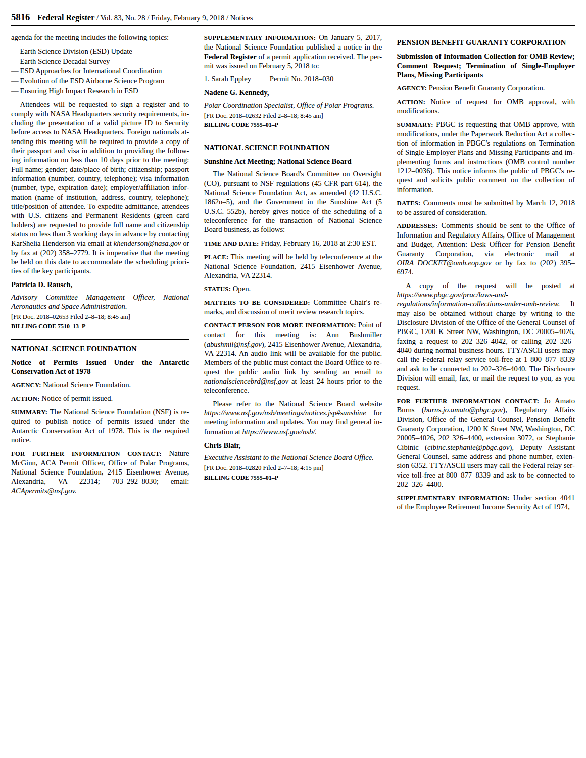5816 Federal Register / Vol. 83, No. 28 / Friday, February 9, 2018 / Notices
agenda for the meeting includes the following topics:
Earth Science Division (ESD) Update
Earth Science Decadal Survey
ESD Approaches for International Coordination
Evolution of the ESD Airborne Science Program
Ensuring High Impact Research in ESD
Attendees will be requested to sign a register and to comply with NASA Headquarters security requirements, including the presentation of a valid picture ID to Security before access to NASA Headquarters. Foreign nationals attending this meeting will be required to provide a copy of their passport and visa in addition to providing the following information no less than 10 days prior to the meeting: Full name; gender; date/place of birth; citizenship; passport information (number, country, telephone); visa information (number, type, expiration date); employer/affiliation information (name of institution, address, country, telephone); title/position of attendee. To expedite admittance, attendees with U.S. citizens and Permanent Residents (green card holders) are requested to provide full name and citizenship status no less than 3 working days in advance by contacting KarShelia Henderson via email at khenderson@nasa.gov or by fax at (202) 358–2779. It is imperative that the meeting be held on this date to accommodate the scheduling priorities of the key participants.
Patricia D. Rausch,
Advisory Committee Management Officer, National Aeronautics and Space Administration.
[FR Doc. 2018–02653 Filed 2–8–18; 8:45 am]
BILLING CODE 7510–13–P
NATIONAL SCIENCE FOUNDATION
Notice of Permits Issued Under the Antarctic Conservation Act of 1978
AGENCY: National Science Foundation.
ACTION: Notice of permit issued.
SUMMARY: The National Science Foundation (NSF) is required to publish notice of permits issued under the Antarctic Conservation Act of 1978. This is the required notice.
FOR FURTHER INFORMATION CONTACT: Nature McGinn, ACA Permit Officer, Office of Polar Programs, National Science Foundation, 2415 Eisenhower Avenue, Alexandria, VA 22314; 703–292–8030; email: ACApermits@nsf.gov.
SUPPLEMENTARY INFORMATION: On January 5, 2017, the National Science Foundation published a notice in the Federal Register of a permit application received. The permit was issued on February 5, 2018 to:
1. Sarah Eppley Permit No. 2018–030
Nadene G. Kennedy,
Polar Coordination Specialist, Office of Polar Programs.
[FR Doc. 2018–02632 Filed 2–8–18; 8:45 am]
BILLING CODE 7555–01–P
NATIONAL SCIENCE FOUNDATION
Sunshine Act Meeting; National Science Board
The National Science Board's Committee on Oversight (CO), pursuant to NSF regulations (45 CFR part 614), the National Science Foundation Act, as amended (42 U.S.C. 1862n–5), and the Government in the Sunshine Act (5 U.S.C. 552b), hereby gives notice of the scheduling of a teleconference for the transaction of National Science Board business, as follows:
TIME AND DATE: Friday, February 16, 2018 at 2:30 EST.
PLACE: This meeting will be held by teleconference at the National Science Foundation, 2415 Eisenhower Avenue, Alexandria, VA 22314.
STATUS: Open.
MATTERS TO BE CONSIDERED: Committee Chair's remarks, and discussion of merit review research topics.
CONTACT PERSON FOR MORE INFORMATION: Point of contact for this meeting is: Ann Bushmiller (abushmil@nsf.gov), 2415 Eisenhower Avenue, Alexandria, VA 22314. An audio link will be available for the public. Members of the public must contact the Board Office to request the public audio link by sending an email to nationalsciencebrd@nsf.gov at least 24 hours prior to the teleconference.
Please refer to the National Science Board website https://www.nsf.gov/nsb/meetings/notices.jsp#sunshine for meeting information and updates. You may find general information at https://www.nsf.gov/nsb/.
Chris Blair,
Executive Assistant to the National Science Board Office.
[FR Doc. 2018–02820 Filed 2–7–18; 4:15 pm]
BILLING CODE 7555–01–P
PENSION BENEFIT GUARANTY CORPORATION
Submission of Information Collection for OMB Review; Comment Request; Termination of Single-Employer Plans, Missing Participants
AGENCY: Pension Benefit Guaranty Corporation.
ACTION: Notice of request for OMB approval, with modifications.
SUMMARY: PBGC is requesting that OMB approve, with modifications, under the Paperwork Reduction Act a collection of information in PBGC's regulations on Termination of Single Employer Plans and Missing Participants and implementing forms and instructions (OMB control number 1212–0036). This notice informs the public of PBGC's request and solicits public comment on the collection of information.
DATES: Comments must be submitted by March 12, 2018 to be assured of consideration.
ADDRESSES: Comments should be sent to the Office of Information and Regulatory Affairs, Office of Management and Budget, Attention: Desk Officer for Pension Benefit Guaranty Corporation, via electronic mail at OIRA_DOCKET@omb.eop.gov or by fax to (202) 395–6974.
A copy of the request will be posted at https://www.pbgc.gov/prac/laws-and-regulations/information-collections-under-omb-review. It may also be obtained without charge by writing to the Disclosure Division of the Office of the General Counsel of PBGC, 1200 K Street NW, Washington, DC 20005–4026, faxing a request to 202–326–4042, or calling 202–326–4040 during normal business hours. TTY/ASCII users may call the Federal relay service toll-free at 1 800–877–8339 and ask to be connected to 202–326–4040. The Disclosure Division will email, fax, or mail the request to you, as you request.
FOR FURTHER INFORMATION CONTACT: Jo Amato Burns (burns.jo.amato@pbgc.gov), Regulatory Affairs Division, Office of the General Counsel, Pension Benefit Guaranty Corporation, 1200 K Street NW, Washington, DC 20005–4026, 202 326–4400, extension 3072, or Stephanie Cibinic (cibinc.stephanie@pbgc.gov), Deputy Assistant General Counsel, same address and phone number, extension 6352. TTY/ASCII users may call the Federal relay service toll-free at 800–877–8339 and ask to be connected to 202–326–4400.
SUPPLEMENTARY INFORMATION: Under section 4041 of the Employee Retirement Income Security Act of 1974,